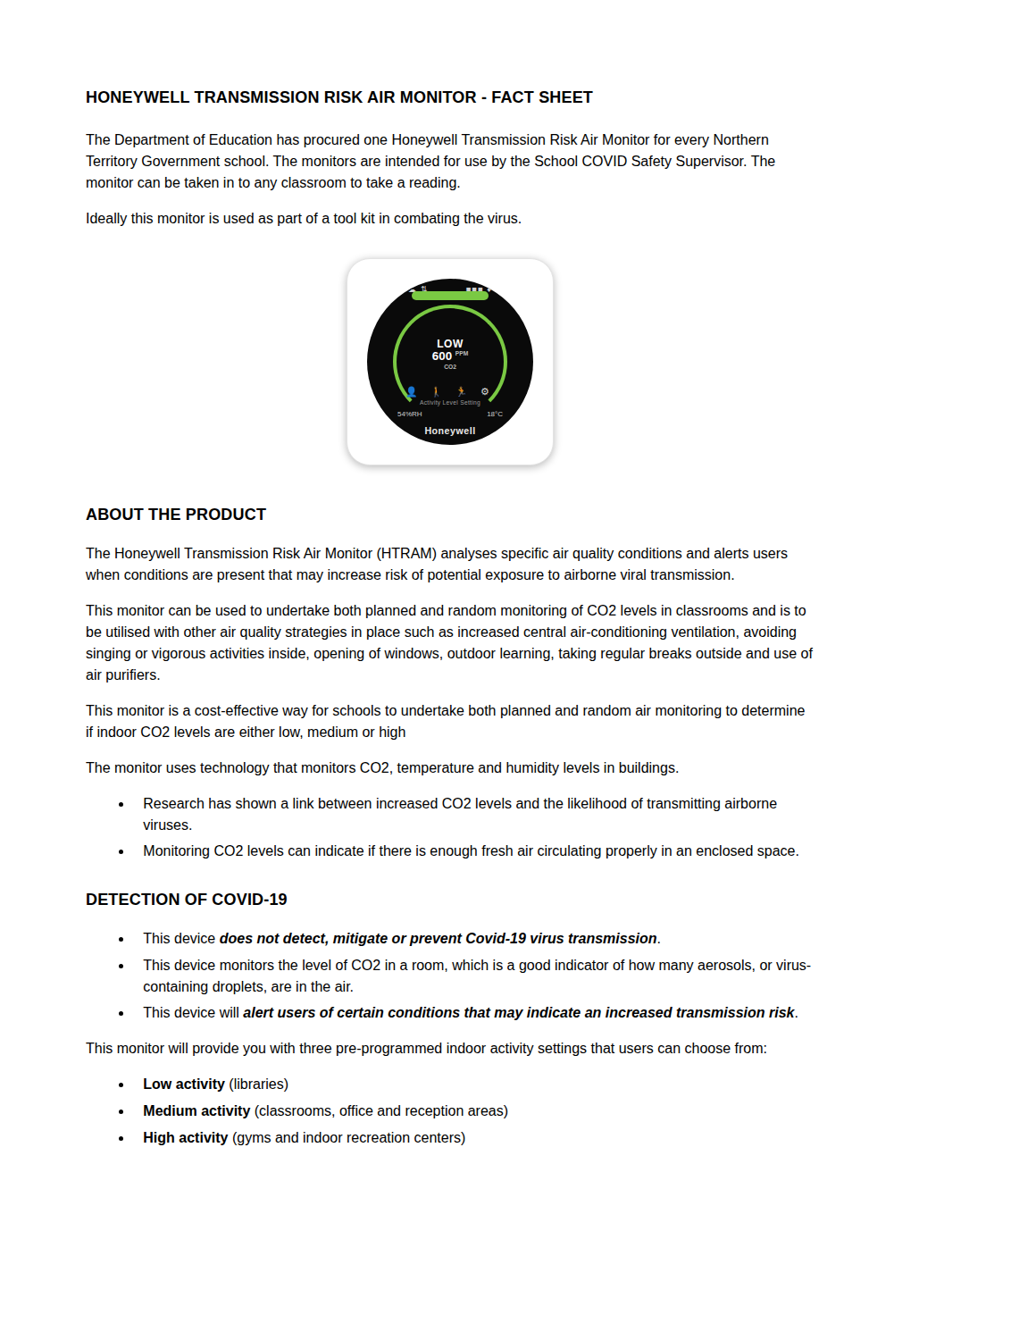HONEYWELL TRANSMISSION RISK AIR MONITOR - FACT SHEET
The Department of Education has procured one Honeywell Transmission Risk Air Monitor for every Northern Territory Government school. The monitors are intended for use by the School COVID Safety Supervisor. The monitor can be taken in to any classroom to take a reading.
Ideally this monitor is used as part of a tool kit in combating the virus.
☁ ⇅■■■ ♦
LOW
600 PPM
CO2
👤 🚶 🏃 ⚙
Activity Level Setting
54%RH 18°C
Honeywell
ABOUT THE PRODUCT
The Honeywell Transmission Risk Air Monitor (HTRAM) analyses specific air quality conditions and alerts users when conditions are present that may increase risk of potential exposure to airborne viral transmission.
This monitor can be used to undertake both planned and random monitoring of CO2 levels in classrooms and is to be utilised with other air quality strategies in place such as increased central air-conditioning ventilation, avoiding singing or vigorous activities inside, opening of windows, outdoor learning, taking regular breaks outside and use of air purifiers.
This monitor is a cost-effective way for schools to undertake both planned and random air monitoring to determine if indoor CO2 levels are either low, medium or high
The monitor uses technology that monitors CO2, temperature and humidity levels in buildings.
Research has shown a link between increased CO2 levels and the likelihood of transmitting airborne viruses.
Monitoring CO2 levels can indicate if there is enough fresh air circulating properly in an enclosed space.
DETECTION OF COVID-19
This device does not detect, mitigate or prevent Covid-19 virus transmission.
This device monitors the level of CO2 in a room, which is a good indicator of how many aerosols, or virus-containing droplets, are in the air.
This device will alert users of certain conditions that may indicate an increased transmission risk.
This monitor will provide you with three pre-programmed indoor activity settings that users can choose from:
Low activity (libraries)
Medium activity (classrooms, office and reception areas)
High activity (gyms and indoor recreation centers)